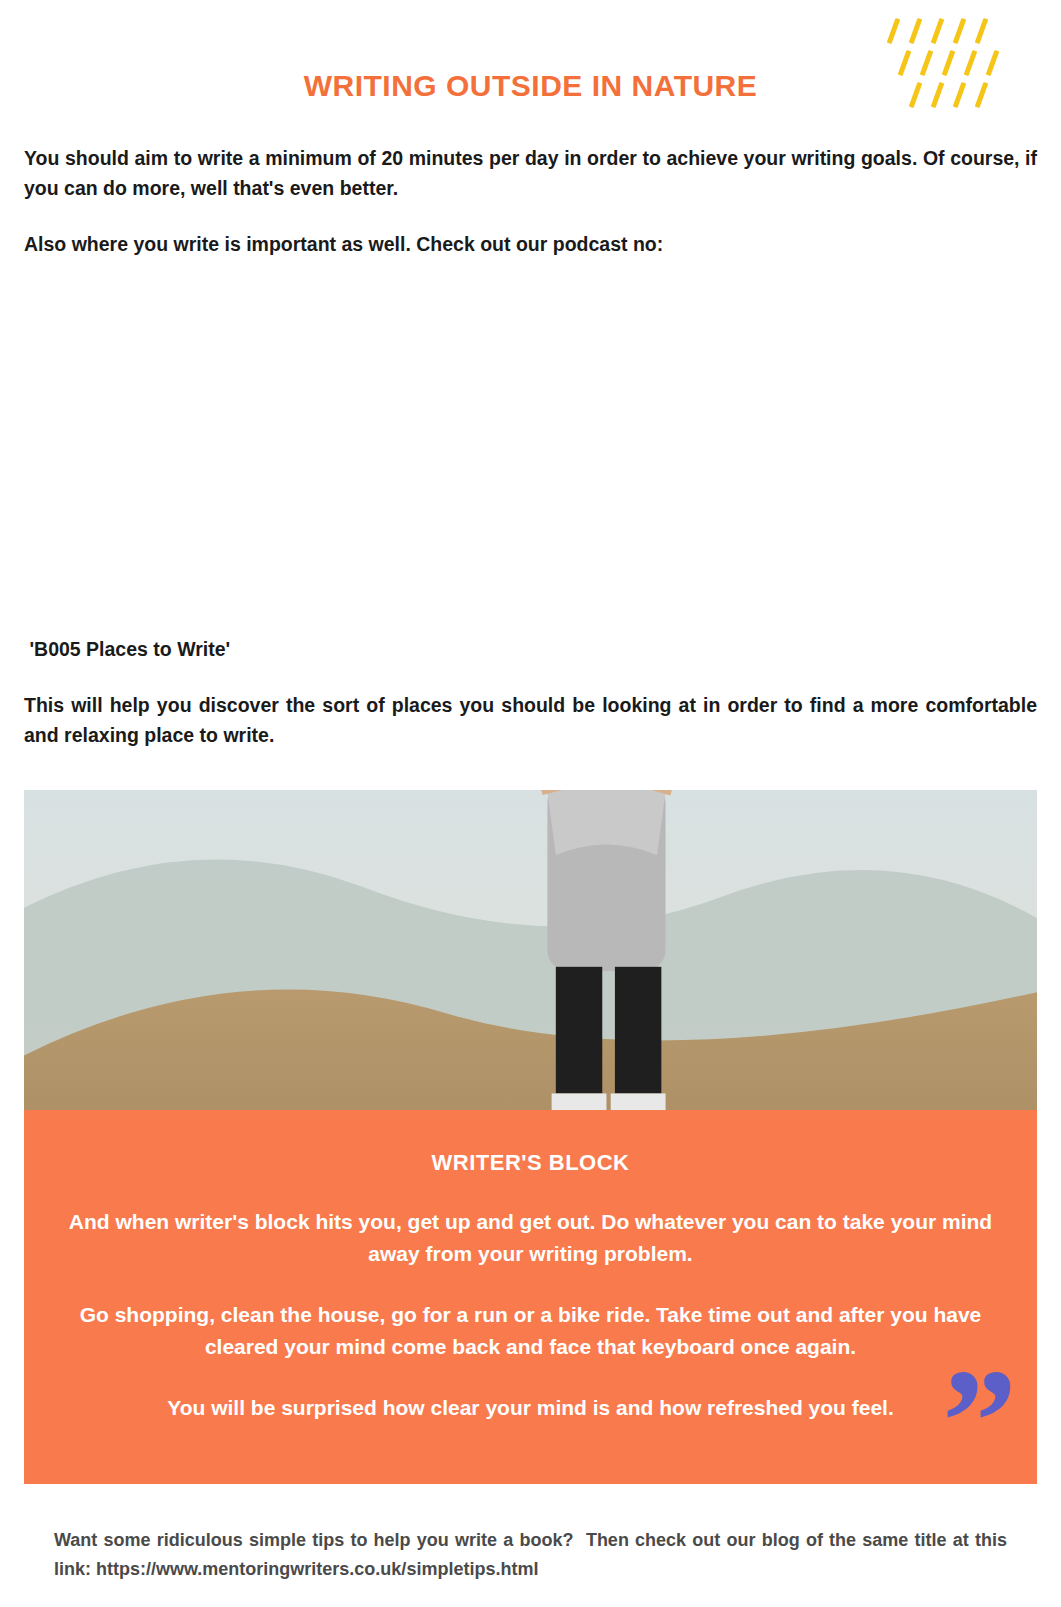Writing Outside in Nature
You should aim to write a minimum of 20 minutes per day in order to achieve your writing goals. Of course, if you can do more, well that's even better.
Also where you write is important as well. Check out our podcast no:
'B005 Places to Write'
This will help you discover the sort of places you should be looking at in order to find a more comfortable and relaxing place to write.
Writer's Block
And when writer's block hits you, get up and get out. Do whatever you can to take your mind away from your writing problem.
Go shopping, clean the house, go for a run or a bike ride. Take time out and after you have cleared your mind come back and face that keyboard once again.
You will be surprised how clear your mind is and how refreshed you feel.
”
Want some ridiculous simple tips to help you write a book? Then check out our blog of the same title at this link: https://www.mentoringwriters.co.uk/simpletips.html